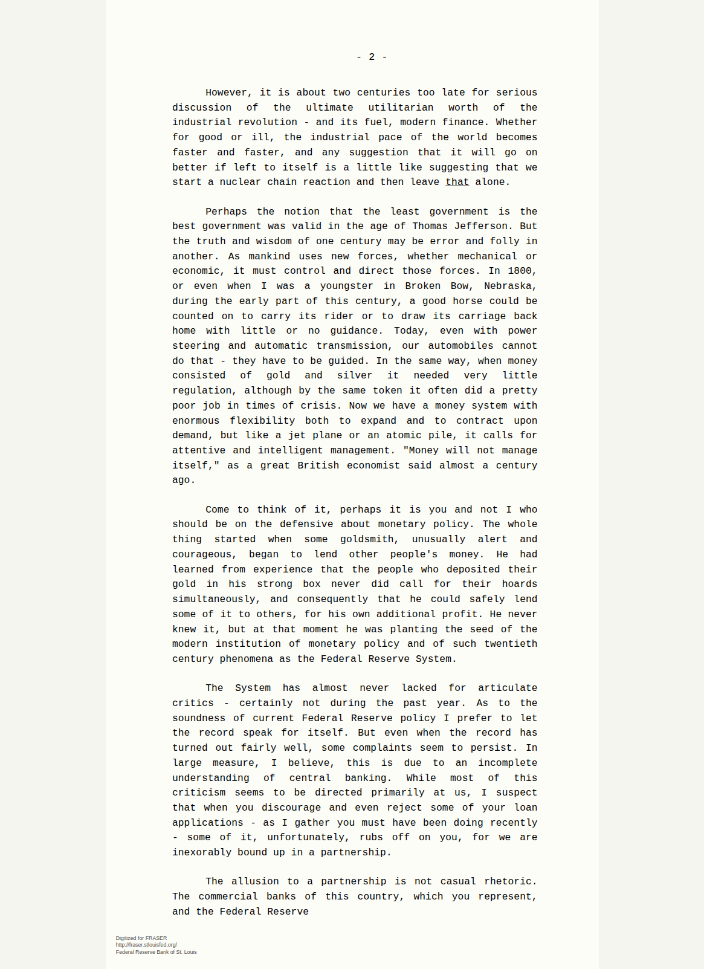- 2 -
However, it is about two centuries too late for serious discussion of the ultimate utilitarian worth of the industrial revolution - and its fuel, modern finance. Whether for good or ill, the industrial pace of the world becomes faster and faster, and any suggestion that it will go on better if left to itself is a little like suggesting that we start a nuclear chain reaction and then leave that alone.
Perhaps the notion that the least government is the best government was valid in the age of Thomas Jefferson. But the truth and wisdom of one century may be error and folly in another. As mankind uses new forces, whether mechanical or economic, it must control and direct those forces. In 1800, or even when I was a youngster in Broken Bow, Nebraska, during the early part of this century, a good horse could be counted on to carry its rider or to draw its carriage back home with little or no guidance. Today, even with power steering and automatic transmission, our automobiles cannot do that - they have to be guided. In the same way, when money consisted of gold and silver it needed very little regulation, although by the same token it often did a pretty poor job in times of crisis. Now we have a money system with enormous flexibility both to expand and to contract upon demand, but like a jet plane or an atomic pile, it calls for attentive and intelligent management. "Money will not manage itself," as a great British economist said almost a century ago.
Come to think of it, perhaps it is you and not I who should be on the defensive about monetary policy. The whole thing started when some goldsmith, unusually alert and courageous, began to lend other people's money. He had learned from experience that the people who deposited their gold in his strong box never did call for their hoards simultaneously, and consequently that he could safely lend some of it to others, for his own additional profit. He never knew it, but at that moment he was planting the seed of the modern institution of monetary policy and of such twentieth century phenomena as the Federal Reserve System.
The System has almost never lacked for articulate critics - certainly not during the past year. As to the soundness of current Federal Reserve policy I prefer to let the record speak for itself. But even when the record has turned out fairly well, some complaints seem to persist. In large measure, I believe, this is due to an incomplete understanding of central banking. While most of this criticism seems to be directed primarily at us, I suspect that when you discourage and even reject some of your loan applications - as I gather you must have been doing recently - some of it, unfortunately, rubs off on you, for we are inexorably bound up in a partnership.
The allusion to a partnership is not casual rhetoric. The commercial banks of this country, which you represent, and the Federal Reserve
Digitized for FRASER
http://fraser.stlouisfed.org/
Federal Reserve Bank of St. Louis